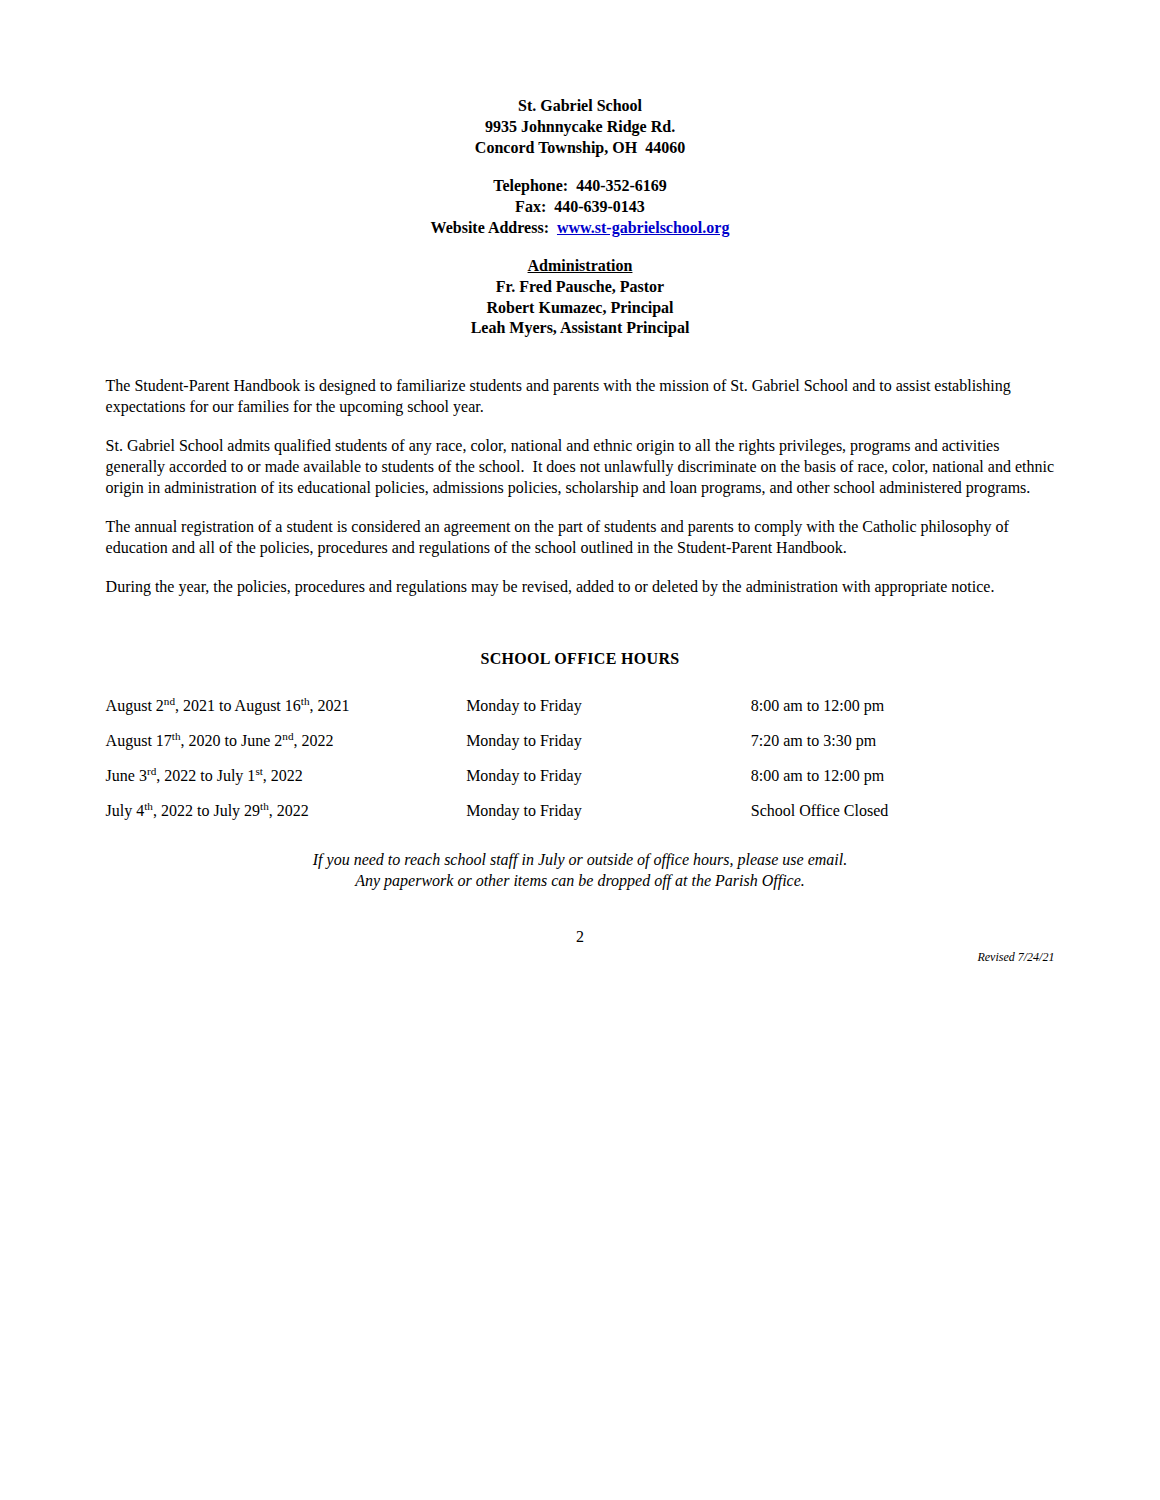St. Gabriel School
9935 Johnnycake Ridge Rd.
Concord Township, OH 44060
Telephone: 440-352-6169
Fax: 440-639-0143
Website Address: www.st-gabrielschool.org
Administration
Fr. Fred Pausche, Pastor
Robert Kumazec, Principal
Leah Myers, Assistant Principal
The Student-Parent Handbook is designed to familiarize students and parents with the mission of St. Gabriel School and to assist establishing expectations for our families for the upcoming school year.
St. Gabriel School admits qualified students of any race, color, national and ethnic origin to all the rights privileges, programs and activities generally accorded to or made available to students of the school. It does not unlawfully discriminate on the basis of race, color, national and ethnic origin in administration of its educational policies, admissions policies, scholarship and loan programs, and other school administered programs.
The annual registration of a student is considered an agreement on the part of students and parents to comply with the Catholic philosophy of education and all of the policies, procedures and regulations of the school outlined in the Student-Parent Handbook.
During the year, the policies, procedures and regulations may be revised, added to or deleted by the administration with appropriate notice.
SCHOOL OFFICE HOURS
| August 2 nd , 2021 to August 16 th , 2021 | Monday to Friday | 8:00 am to 12:00 pm |
| August 17 th , 2020 to June 2 nd , 2022 | Monday to Friday | 7:20 am to 3:30 pm |
| June 3 rd , 2022 to July 1 st , 2022 | Monday to Friday | 8:00 am to 12:00 pm |
| July 4 th , 2022 to July 29 th , 2022 | Monday to Friday | School Office Closed |
If you need to reach school staff in July or outside of office hours, please use email.
Any paperwork or other items can be dropped off at the Parish Office.
2
Revised 7/24/21